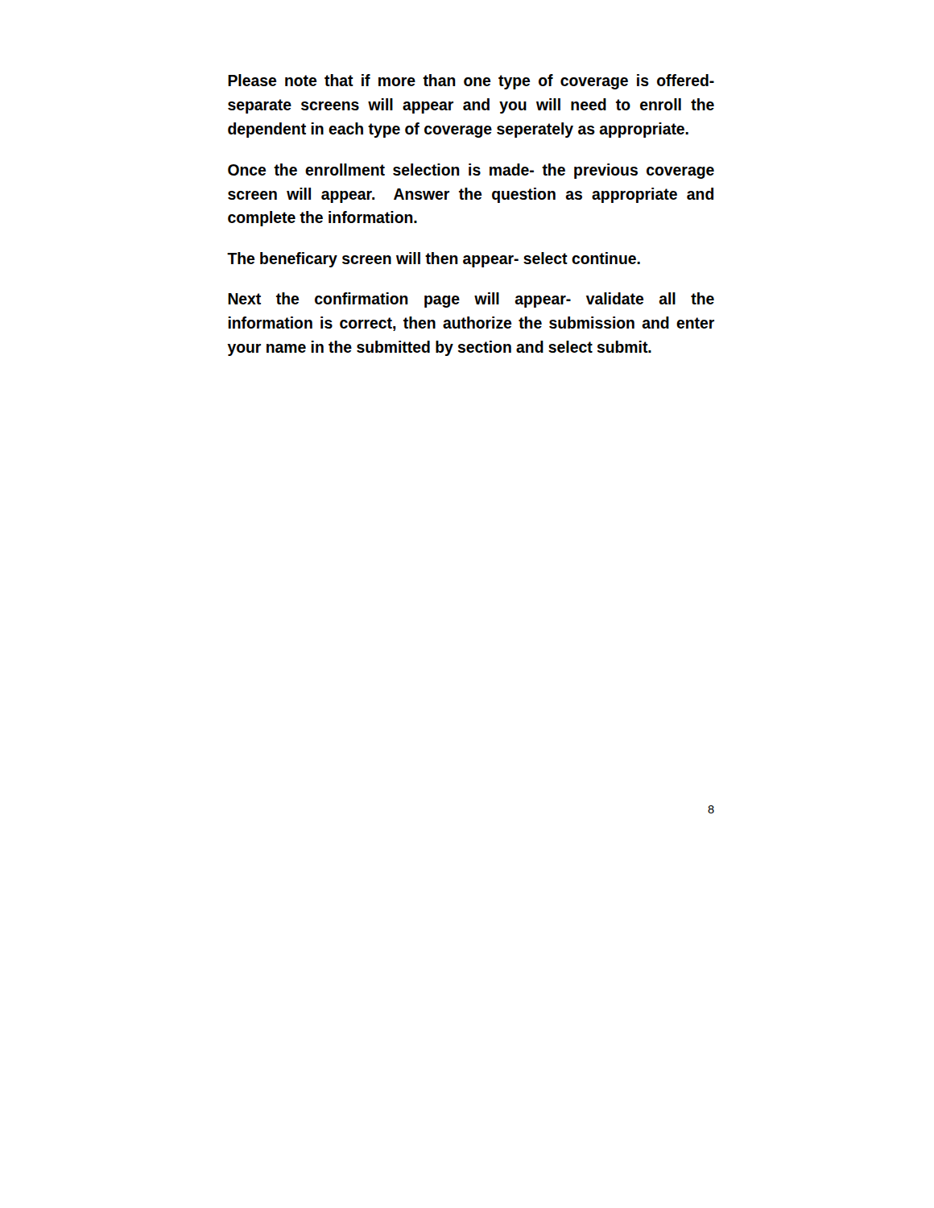Please note that if more than one type of coverage is offered-separate screens will appear and you will need to enroll the dependent in each type of coverage seperately as appropriate.
Once the enrollment selection is made- the previous coverage screen will appear. Answer the question as appropriate and complete the information.
The beneficary screen will then appear- select continue.
Next the confirmation page will appear- validate all the information is correct, then authorize the submission and enter your name in the submitted by section and select submit.
8